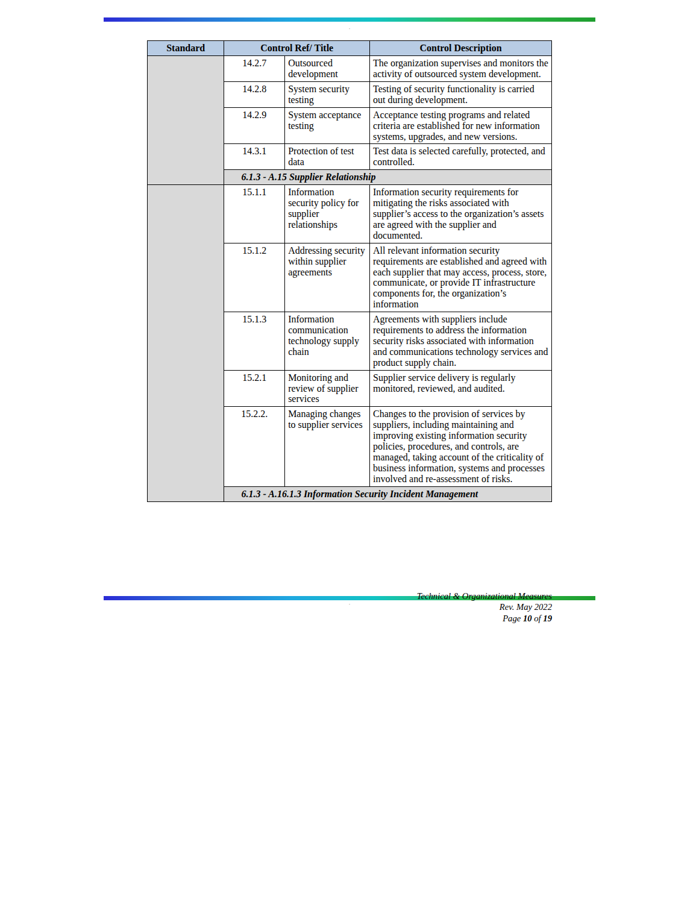·
| Standard | Control Ref/ Title | Control Description |
| --- | --- | --- |
| | 14.2.7 | Outsourced development | The organization supervises and monitors the activity of outsourced system development. |
| 14.2.8 | System security testing | Testing of security functionality is carried out during development. |
| 14.2.9 | System acceptance testing | Acceptance testing programs and related criteria are established for new information systems, upgrades, and new versions. |
| 14.3.1 | Protection of test data | Test data is selected carefully, protected, and controlled. |
| 6.1.3 - A.15 Supplier Relationship |
| | 15.1.1 | Information security policy for supplier relationships | Information security requirements for mitigating the risks associated with supplier’s access to the organization’s assets are agreed with the supplier and documented. |
| 15.1.2 | Addressing security within supplier agreements | All relevant information security requirements are established and agreed with each supplier that may access, process, store, communicate, or provide IT infrastructure components for, the organization’s information |
| 15.1.3 | Information communication technology supply chain | Agreements with suppliers include requirements to address the information security risks associated with information and communications technology services and product supply chain. |
| 15.2.1 | Monitoring and review of supplier services | Supplier service delivery is regularly monitored, reviewed, and audited. |
| 15.2.2. | Managing changes to supplier services | Changes to the provision of services by suppliers, including maintaining and improving existing information security policies, procedures, and controls, are managed, taking account of the criticality of business information, systems and processes involved and re-assessment of risks. |
| 6.1.3 - A.16.1.3 Information Security Incident Management |
·
Technical & Organizational Measures
Rev. May 2022
Page 10 of 19